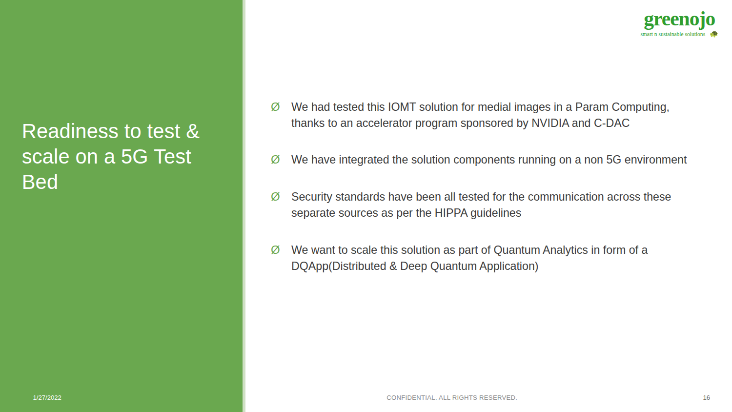Readiness to test & scale on a 5G Test Bed
greenojo
smart n sustainable solutions 🐢
We had tested this IOMT solution for medial images in a Param Computing, thanks to an accelerator program sponsored by NVIDIA and C-DAC
We have integrated the solution components running on a non 5G environment
Security standards have been all tested for the communication across these separate sources as per the HIPPA guidelines
We want to scale this solution as part of Quantum Analytics in form of a DQApp(Distributed & Deep Quantum Application)
1/27/2022
CONFIDENTIAL. ALL RIGHTS RESERVED.
16